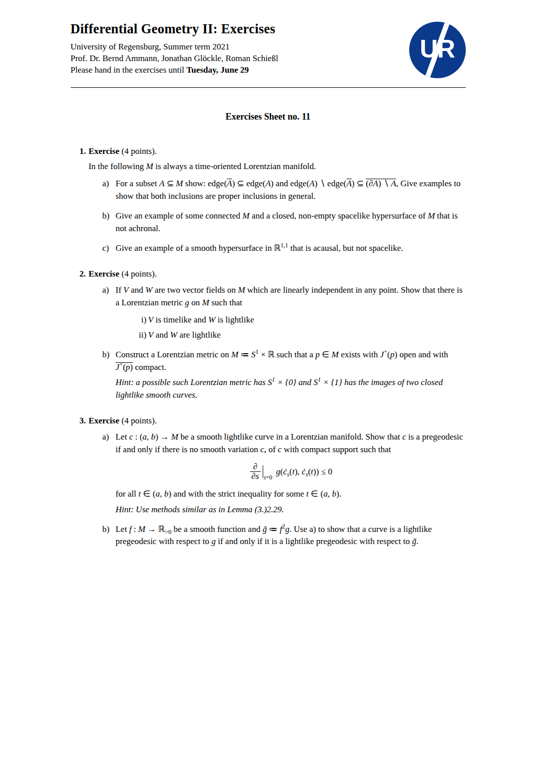Differential Geometry II: Exercises
University of Regensburg, Summer term 2021
Prof. Dr. Bernd Ammann, Jonathan Glöckle, Roman Schießl
Please hand in the exercises until Tuesday, June 29
UR
Exercises Sheet no. 11
1.
Exercise (4 points).
In the following M is always a time-oriented Lorentzian manifold.
a) For a subset A ⊆ M show: edge(A) ⊆ edge(A) and edge(A) ∖ edge(A) ⊆ (∂A) ∖ A, Give examples to show that both inclusions are proper inclusions in general.
b) Give an example of some connected M and a closed, non-empty spacelike hypersurface of M that is not achronal.
c) Give an example of a smooth hypersurface in ℝ1,1 that is acausal, but not spacelike.
2.
Exercise (4 points).
a) If V and W are two vector fields on M which are linearly independent in any point. Show that there is a Lorentzian metric g on M such that
i) V is timelike and W is lightlike
ii) V and W are lightlike
b)
Construct a Lorentzian metric on M ≔ S1 × ℝ such that a p ∈ M exists with J+(p) open and with J+(p) compact.
Hint: a possible such Lorentzian metric has S1 × {0} and S1 × {1} has the images of two closed lightlike smooth curves.
3.
Exercise (4 points).
a)
Let c : (a, b) → M be a smooth lightlike curve in a Lorentzian manifold. Show that c is a pregeodesic if and only if there is no smooth variation c• of c with compact support such that
∂∂s s=0 g(ċs(t), ċs(t)) ≤ 0
for all t ∈ (a, b) and with the strict inequality for some t ∈ (a, b).
Hint: Use methods similar as in Lemma (3.)2.29.
b) Let f : M → ℝ>0 be a smooth function and g̃ ≔ f2g. Use a) to show that a curve is a lightlike pregeodesic with respect to g if and only if it is a lightlike pregeodesic with respect to g̃.